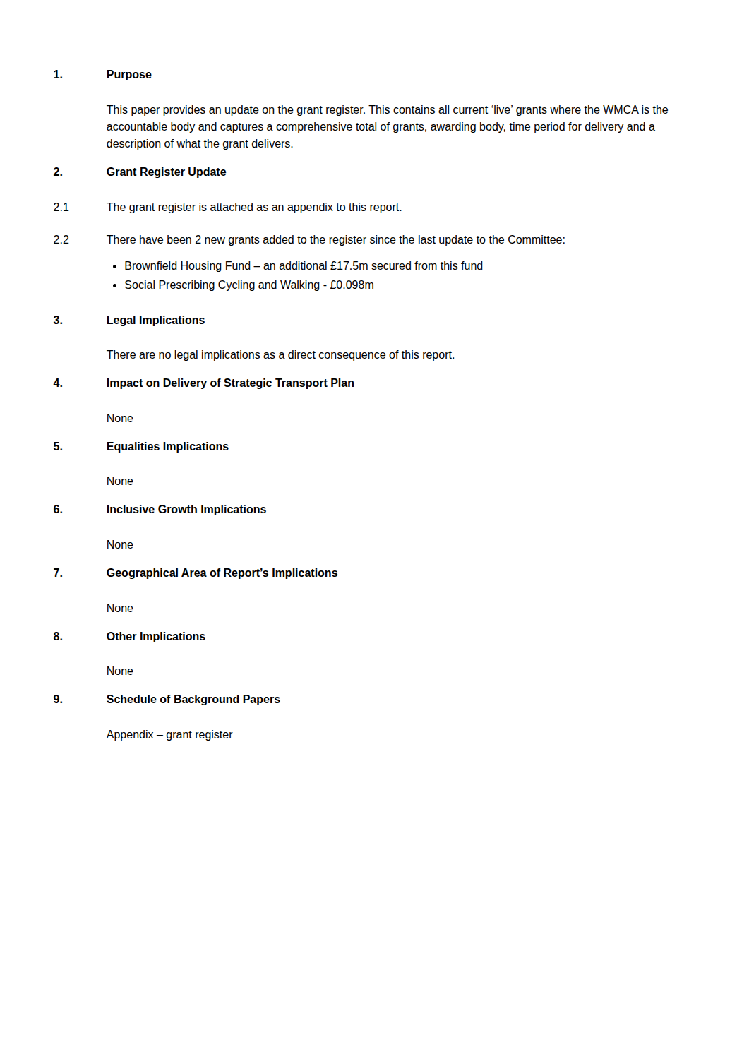1.
Purpose
This paper provides an update on the grant register. This contains all current ‘live’ grants where the WMCA is the accountable body and captures a comprehensive total of grants, awarding body, time period for delivery and a description of what the grant delivers.
2.
Grant Register Update
2.1
The grant register is attached as an appendix to this report.
2.2
There have been 2 new grants added to the register since the last update to the Committee:
Brownfield Housing Fund – an additional £17.5m secured from this fund
Social Prescribing Cycling and Walking - £0.098m
3.
Legal Implications
There are no legal implications as a direct consequence of this report.
4.
Impact on Delivery of Strategic Transport Plan
None
5.
Equalities Implications
None
6.
Inclusive Growth Implications
None
7.
Geographical Area of Report’s Implications
None
8.
Other Implications
None
9.
Schedule of Background Papers
Appendix – grant register